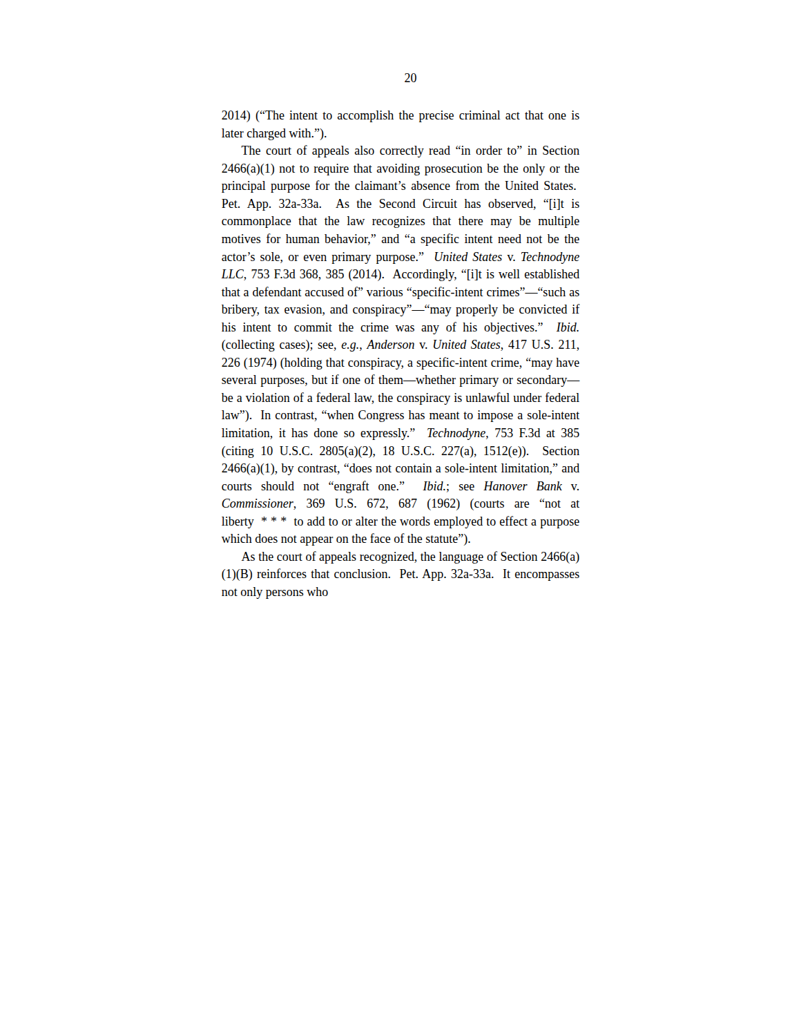20
2014) (“The intent to accomplish the precise criminal act that one is later charged with.”).
The court of appeals also correctly read “in order to” in Section 2466(a)(1) not to require that avoiding prosecution be the only or the principal purpose for the claimant’s absence from the United States. Pet. App. 32a-33a. As the Second Circuit has observed, “[i]t is commonplace that the law recognizes that there may be multiple motives for human behavior,” and “a specific intent need not be the actor’s sole, or even primary purpose.” United States v. Technodyne LLC, 753 F.3d 368, 385 (2014). Accordingly, “[i]t is well established that a defendant accused of” various “specific-intent crimes”—“such as bribery, tax evasion, and conspiracy”—“may properly be convicted if his intent to commit the crime was any of his objectives.” Ibid. (collecting cases); see, e.g., Anderson v. United States, 417 U.S. 211, 226 (1974) (holding that conspiracy, a specific-intent crime, “may have several purposes, but if one of them—whether primary or secondary—be a violation of a federal law, the conspiracy is unlawful under federal law”). In contrast, “when Congress has meant to impose a sole-intent limitation, it has done so expressly.” Technodyne, 753 F.3d at 385 (citing 10 U.S.C. 2805(a)(2), 18 U.S.C. 227(a), 1512(e)). Section 2466(a)(1), by contrast, “does not contain a sole-intent limitation,” and courts should not “engraft one.” Ibid.; see Hanover Bank v. Commissioner, 369 U.S. 672, 687 (1962) (courts are “not at liberty * * * to add to or alter the words employed to effect a purpose which does not appear on the face of the statute”).
As the court of appeals recognized, the language of Section 2466(a)(1)(B) reinforces that conclusion. Pet. App. 32a-33a. It encompasses not only persons who